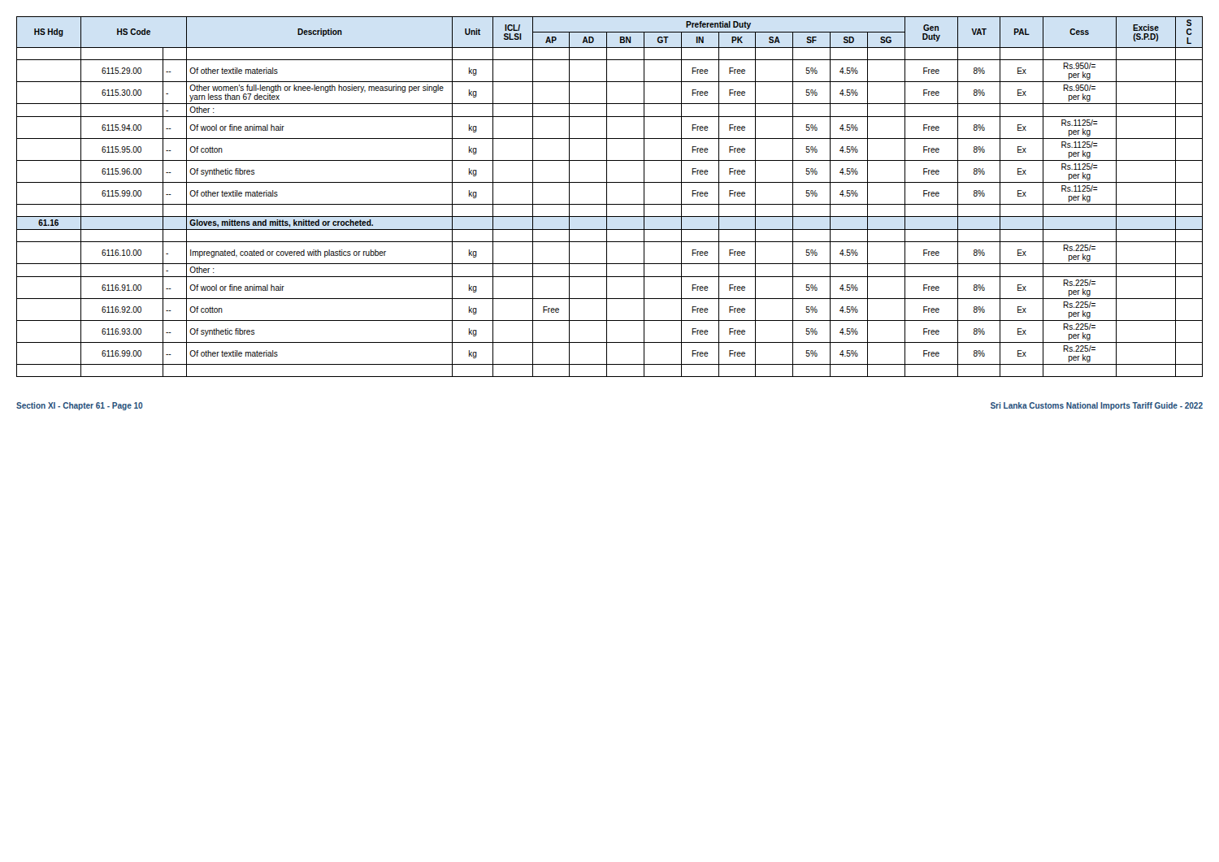| HS Hdg | HS Code | Description | Unit | ICL/ SLSI | Preferential Duty | Gen Duty | VAT | PAL | Cess | Excise (S.P.D) | S C L |
| --- | --- | --- | --- | --- | --- | --- | --- | --- | --- | --- | --- |
| AP | AD | BN | GT | IN | PK | SA | SF | SD | SG |
| | 6115.29.00 | -- | Of other textile materials | kg | | | | | | Free | Free | | 5% | 4.5% | | Free | 8% | Ex | Rs.950/= per kg | | |
| | 6115.30.00 | - | Other women's full-length or knee-length hosiery, measuring per single yarn less than 67 decitex | kg | | | | | | Free | Free | | 5% | 4.5% | | Free | 8% | Ex | Rs.950/= per kg | | |
| | | - | Other : | | | | | | | | | | | | | | | | | | |
| | 6115.94.00 | -- | Of wool or fine animal hair | kg | | | | | | Free | Free | | 5% | 4.5% | | Free | 8% | Ex | Rs.1125/= per kg | | |
| | 6115.95.00 | -- | Of cotton | kg | | | | | | Free | Free | | 5% | 4.5% | | Free | 8% | Ex | Rs.1125/= per kg | | |
| | 6115.96.00 | -- | Of synthetic fibres | kg | | | | | | Free | Free | | 5% | 4.5% | | Free | 8% | Ex | Rs.1125/= per kg | | |
| | 6115.99.00 | -- | Of other textile materials | kg | | | | | | Free | Free | | 5% | 4.5% | | Free | 8% | Ex | Rs.1125/= per kg | | |
| 61.16 | | | Gloves, mittens and mitts, knitted or crocheted. | | | | | | | | | | | | | | | | | | |
| | 6116.10.00 | - | Impregnated, coated or covered with plastics or rubber | kg | | | | | | Free | Free | | 5% | 4.5% | | Free | 8% | Ex | Rs.225/= per kg | | |
| | | - | Other : | | | | | | | | | | | | | | | | | | |
| | 6116.91.00 | -- | Of wool or fine animal hair | kg | | | | | | Free | Free | | 5% | 4.5% | | Free | 8% | Ex | Rs.225/= per kg | | |
| | 6116.92.00 | -- | Of cotton | kg | | Free | | | | Free | Free | | 5% | 4.5% | | Free | 8% | Ex | Rs.225/= per kg | | |
| | 6116.93.00 | -- | Of synthetic fibres | kg | | | | | | Free | Free | | 5% | 4.5% | | Free | 8% | Ex | Rs.225/= per kg | | |
| | 6116.99.00 | -- | Of other textile materials | kg | | | | | | Free | Free | | 5% | 4.5% | | Free | 8% | Ex | Rs.225/= per kg | | |
Section XI - Chapter 61 - Page 10
Sri Lanka Customs National Imports Tariff Guide - 2022